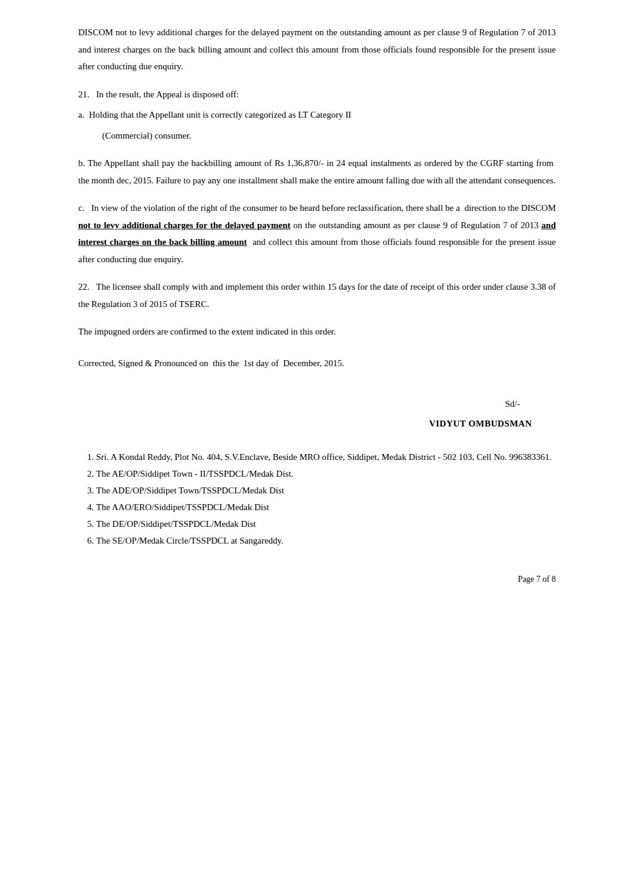DISCOM not to levy additional charges for the delayed payment on the outstanding amount as per clause 9 of Regulation 7 of 2013 and interest charges on the back billing amount and collect this amount from those officials found responsible for the present issue after conducting due enquiry.
21. In the result, the Appeal is disposed off:
a. Holding that the Appellant unit is correctly categorized as LT Category II
(Commercial) consumer.
b. The Appellant shall pay the backbilling amount of Rs 1,36,870/- in 24 equal instalments as ordered by the CGRF starting from the month dec, 2015. Failure to pay any one installment shall make the entire amount falling due with all the attendant consequences.
c. In view of the violation of the right of the consumer to be heard before reclassification, there shall be a direction to the DISCOM not to levy additional charges for the delayed payment on the outstanding amount as per clause 9 of Regulation 7 of 2013 and interest charges on the back billing amount and collect this amount from those officials found responsible for the present issue after conducting due enquiry.
22. The licensee shall comply with and implement this order within 15 days for the date of receipt of this order under clause 3.38 of the Regulation 3 of 2015 of TSERC.
The impugned orders are confirmed to the extent indicated in this order.
Corrected, Signed & Pronounced on this the 1st day of December, 2015.
Sd/-
VIDYUT OMBUDSMAN
Sri. A Kondal Reddy, Plot No. 404, S.V.Enclave, Beside MRO office, Siddipet, Medak District - 502 103, Cell No. 996383361.
The AE/OP/Siddipet Town - II/TSSPDCL/Medak Dist.
The ADE/OP/Siddipet Town/TSSPDCL/Medak Dist
The AAO/ERO/Siddipet/TSSPDCL/Medak Dist
The DE/OP/Siddipet/TSSPDCL/Medak Dist
The SE/OP/Medak Circle/TSSPDCL at Sangareddy.
Page 7 of 8